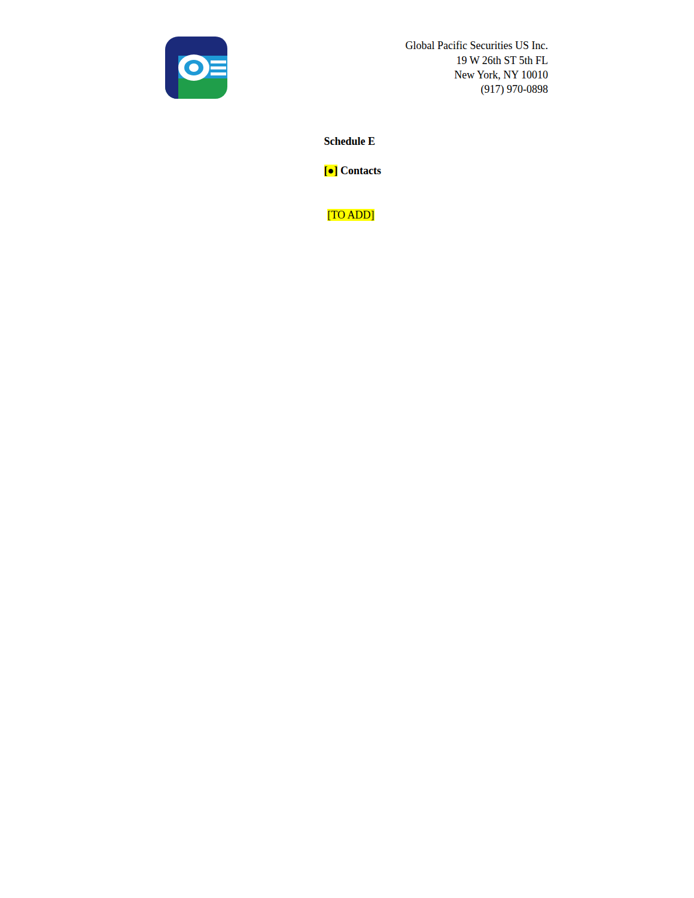Global Pacific Securities US Inc.
19 W 26th ST 5th FL
New York, NY 10010
(917) 970-0898
Schedule E
[●] Contacts
[TO ADD]